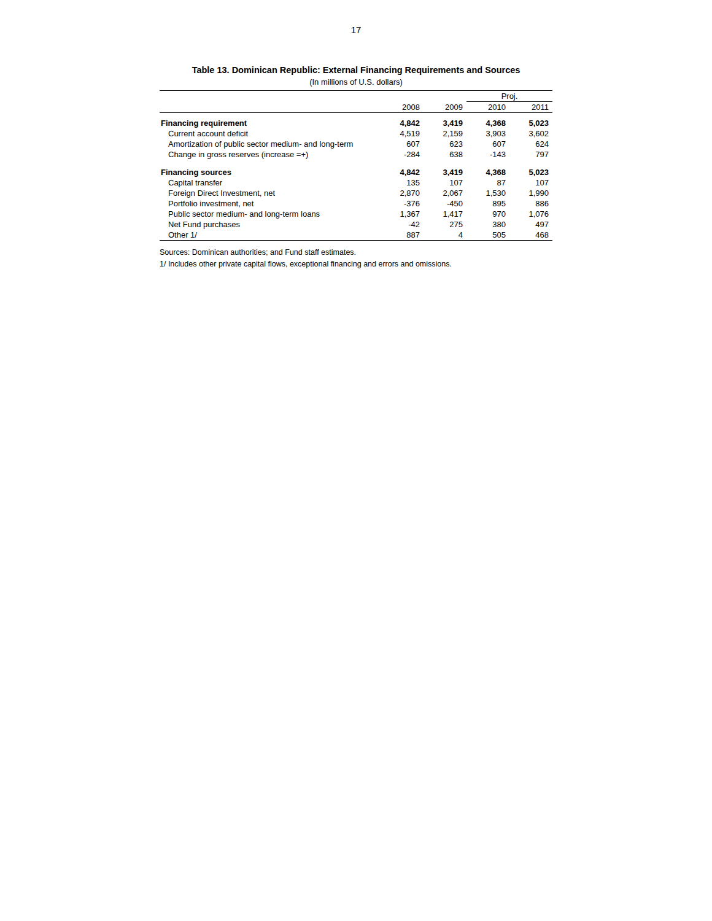17
Table 13. Dominican Republic: External Financing Requirements and Sources
(In millions of U.S. dollars)
| | | | Proj. |
| | 2008 | 2009 | 2010 | 2011 |
| Financing requirement | 4,842 | 3,419 | 4,368 | 5,023 |
| Current account deficit | 4,519 | 2,159 | 3,903 | 3,602 |
| Amortization of public sector medium- and long-term | 607 | 623 | 607 | 624 |
| Change in gross reserves (increase =+) | -284 | 638 | -143 | 797 |
| Financing sources | 4,842 | 3,419 | 4,368 | 5,023 |
| Capital transfer | 135 | 107 | 87 | 107 |
| Foreign Direct Investment, net | 2,870 | 2,067 | 1,530 | 1,990 |
| Portfolio investment, net | -376 | -450 | 895 | 886 |
| Public sector medium- and long-term loans | 1,367 | 1,417 | 970 | 1,076 |
| Net Fund purchases | -42 | 275 | 380 | 497 |
| Other 1/ | 887 | 4 | 505 | 468 |
Sources: Dominican authorities; and Fund staff estimates.
1/ Includes other private capital flows, exceptional financing and errors and omissions.